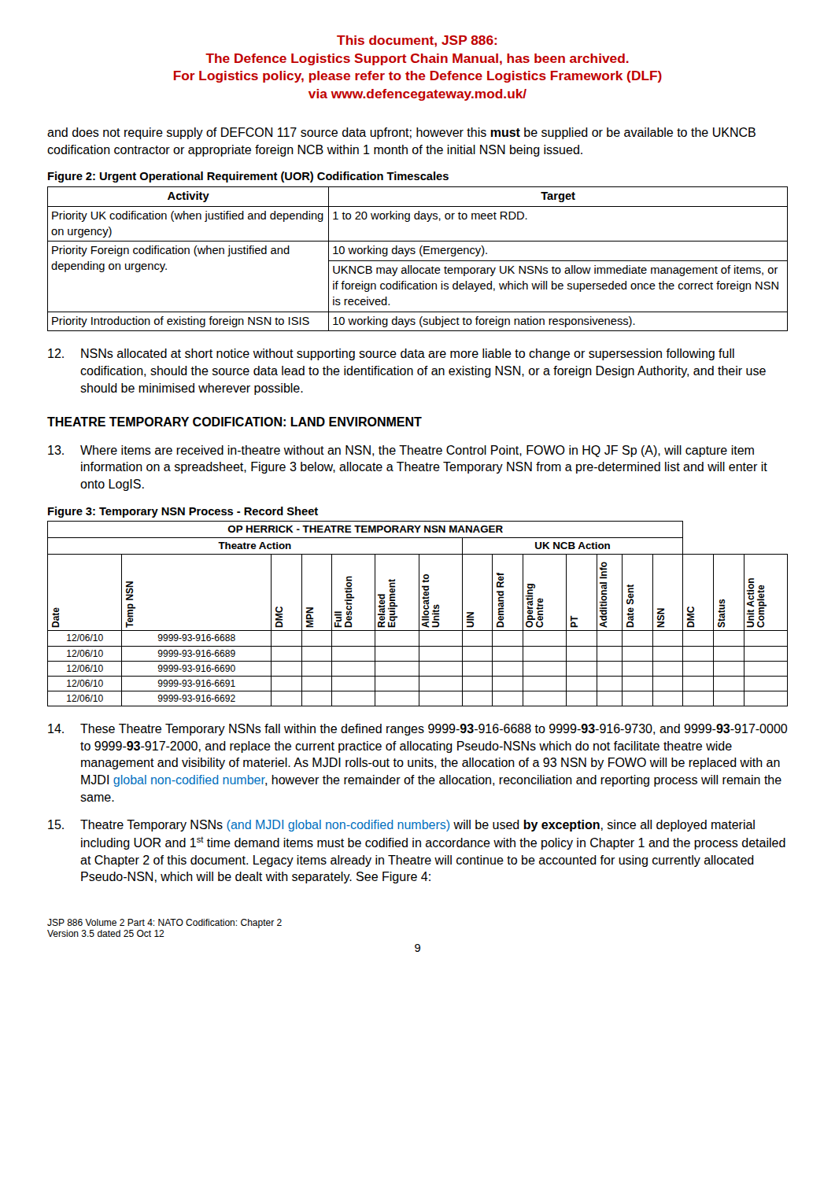This document, JSP 886:
The Defence Logistics Support Chain Manual, has been archived.
For Logistics policy, please refer to the Defence Logistics Framework (DLF)
via www.defencegateway.mod.uk/
and does not require supply of DEFCON 117 source data upfront; however this must be supplied or be available to the UKNCB codification contractor or appropriate foreign NCB within 1 month of the initial NSN being issued.
Figure 2: Urgent Operational Requirement (UOR) Codification Timescales
| Activity | Target |
| --- | --- |
| Priority UK codification (when justified and depending on urgency) | 1 to 20 working days, or to meet RDD. |
| Priority Foreign codification (when justified and depending on urgency. | 10 working days (Emergency). |
| UKNCB may allocate temporary UK NSNs to allow immediate management of items, or if foreign codification is delayed, which will be superseded once the correct foreign NSN is received. |
| Priority Introduction of existing foreign NSN to ISIS | 10 working days (subject to foreign nation responsiveness). |
12.
NSNs allocated at short notice without supporting source data are more liable to change or supersession following full codification, should the source data lead to the identification of an existing NSN, or a foreign Design Authority, and their use should be minimised wherever possible.
Theatre Temporary Codification: Land Environment
13.
Where items are received in-theatre without an NSN, the Theatre Control Point, FOWO in HQ JF Sp (A), will capture item information on a spreadsheet, Figure 3 below, allocate a Theatre Temporary NSN from a pre-determined list and will enter it onto LogIS.
Figure 3: Temporary NSN Process - Record Sheet
| OP HERRICK - THEATRE TEMPORARY NSN MANAGER |
| Theatre Action | UK NCB Action |
| Date | Temp NSN | DMC | MPN | Full Description | Related Equipment | Allocated to Units | UIN | Demand Ref | Operating Centre | PT | Additional Info | Date Sent | NSN | DMC | Status | Unit Action Complete |
| 12/06/10 | 9999-93-916-6688 | | | | | | | | | | | | | | | |
| 12/06/10 | 9999-93-916-6689 | | | | | | | | | | | | | | | |
| 12/06/10 | 9999-93-916-6690 | | | | | | | | | | | | | | | |
| 12/06/10 | 9999-93-916-6691 | | | | | | | | | | | | | | | |
| 12/06/10 | 9999-93-916-6692 | | | | | | | | | | | | | | | |
14.
These Theatre Temporary NSNs fall within the defined ranges 9999-93-916-6688 to 9999-93-916-9730, and 9999-93-917-0000 to 9999-93-917-2000, and replace the current practice of allocating Pseudo-NSNs which do not facilitate theatre wide management and visibility of materiel. As MJDI rolls-out to units, the allocation of a 93 NSN by FOWO will be replaced with an MJDI global non-codified number, however the remainder of the allocation, reconciliation and reporting process will remain the same.
15.
Theatre Temporary NSNs (and MJDI global non-codified numbers) will be used by exception, since all deployed material including UOR and 1st time demand items must be codified in accordance with the policy in Chapter 1 and the process detailed at Chapter 2 of this document. Legacy items already in Theatre will continue to be accounted for using currently allocated Pseudo-NSN, which will be dealt with separately. See Figure 4:
JSP 886 Volume 2 Part 4: NATO Codification: Chapter 2
Version 3.5 dated 25 Oct 12
9